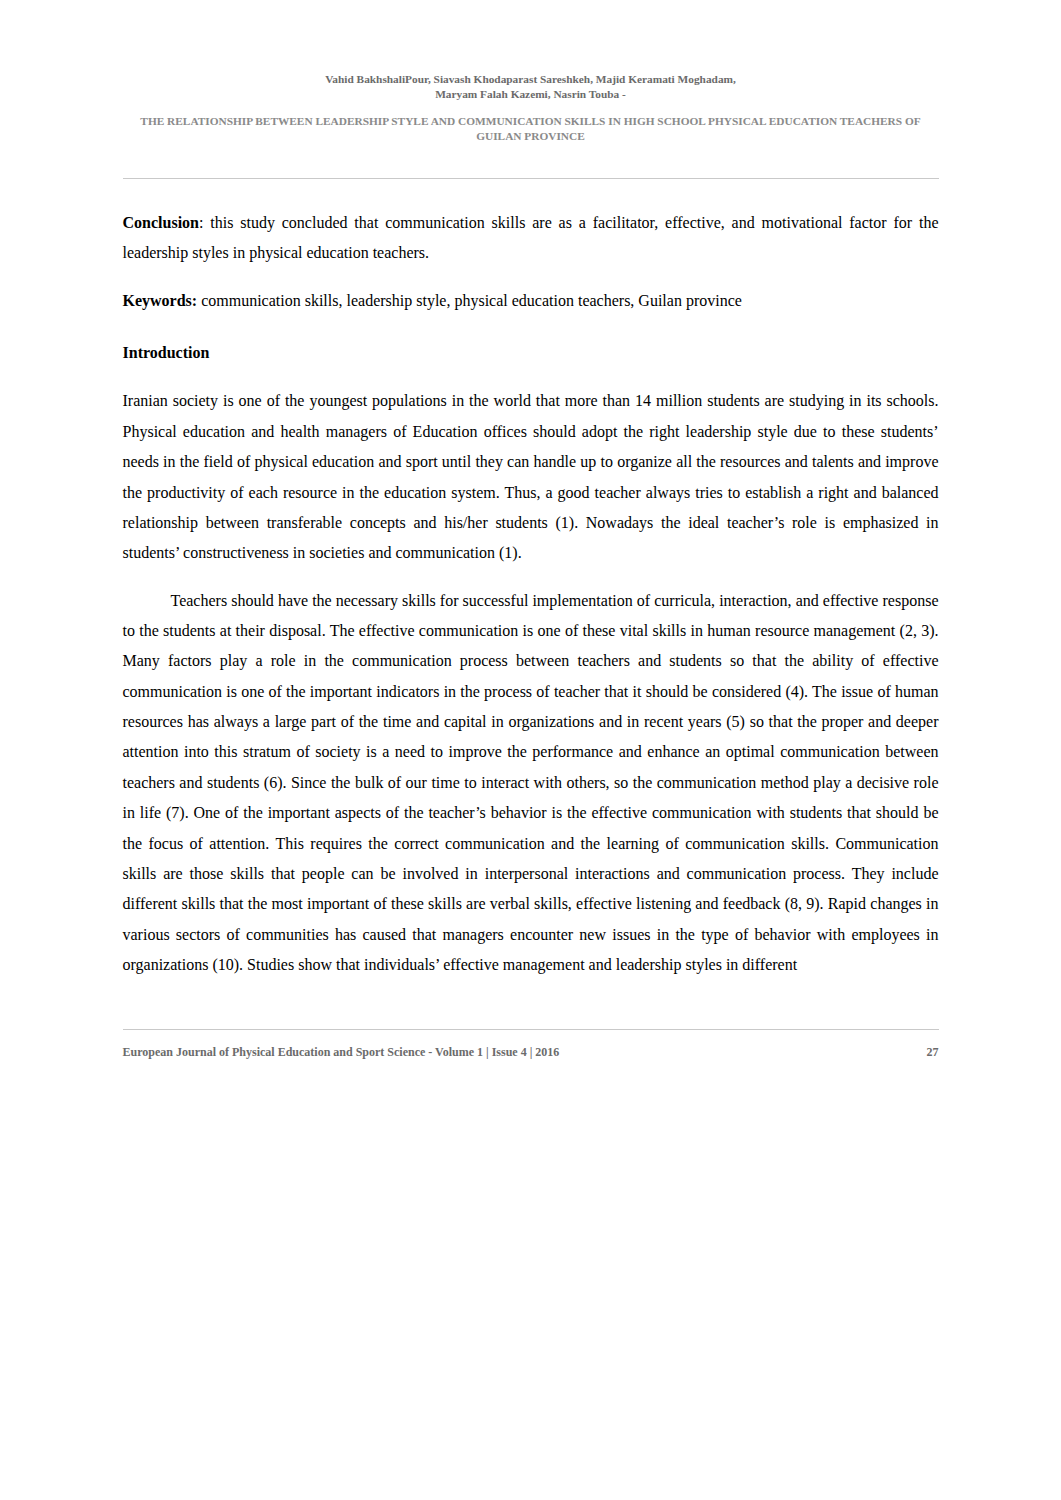Vahid BakhshaliPour, Siavash Khodaparast Sareshkeh, Majid Keramati Moghadam,
Maryam Falah Kazemi, Nasrin Touba -
The relationship between leadership style and communication skills in high school physical education teachers of Guilan province
Conclusion: this study concluded that communication skills are as a facilitator, effective, and motivational factor for the leadership styles in physical education teachers.
Keywords: communication skills, leadership style, physical education teachers, Guilan province
Introduction
Iranian society is one of the youngest populations in the world that more than 14 million students are studying in its schools. Physical education and health managers of Education offices should adopt the right leadership style due to these students’ needs in the field of physical education and sport until they can handle up to organize all the resources and talents and improve the productivity of each resource in the education system. Thus, a good teacher always tries to establish a right and balanced relationship between transferable concepts and his/her students (1). Nowadays the ideal teacher’s role is emphasized in students’ constructiveness in societies and communication (1).
Teachers should have the necessary skills for successful implementation of curricula, interaction, and effective response to the students at their disposal. The effective communication is one of these vital skills in human resource management (2, 3). Many factors play a role in the communication process between teachers and students so that the ability of effective communication is one of the important indicators in the process of teacher that it should be considered (4). The issue of human resources has always a large part of the time and capital in organizations and in recent years (5) so that the proper and deeper attention into this stratum of society is a need to improve the performance and enhance an optimal communication between teachers and students (6). Since the bulk of our time to interact with others, so the communication method play a decisive role in life (7). One of the important aspects of the teacher’s behavior is the effective communication with students that should be the focus of attention. This requires the correct communication and the learning of communication skills. Communication skills are those skills that people can be involved in interpersonal interactions and communication process. They include different skills that the most important of these skills are verbal skills, effective listening and feedback (8, 9). Rapid changes in various sectors of communities has caused that managers encounter new issues in the type of behavior with employees in organizations (10). Studies show that individuals’ effective management and leadership styles in different
European Journal of Physical Education and Sport Science - Volume 1 | Issue 4 | 2016 27